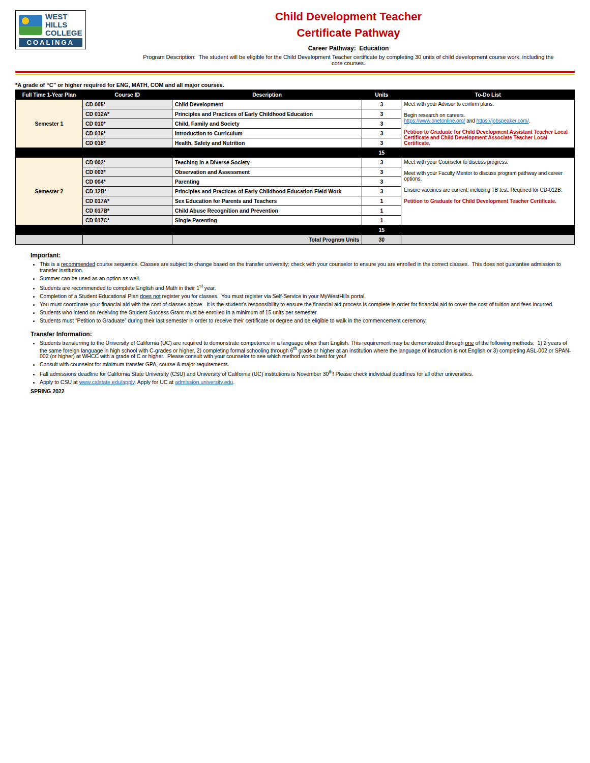WEST
HILLS
COLLEGE
COALINGA
Child Development Teacher
Certificate Pathway
Career Pathway: Education
Program Description: The student will be eligible for the Child Development Teacher certificate by completing 30 units of child development course work, including the core courses.
*A grade of “C” or higher required for ENG, MATH, COM and all major courses.
| Full Time 1-Year Plan | Course ID | Description | Units | To-Do List |
| --- | --- | --- | --- | --- |
| Semester 1 | CD 005* | Child Development | 3 | Meet with your Advisor to confirm plans. Begin research on careers. https://www.onetonline.org/ and https://jobspeaker.com/ . Petition to Graduate for Child Development Assistant Teacher Local Certificate and Child Development Associate Teacher Local Certificate. |
| CD 012A* | Principles and Practices of Early Childhood Education | 3 |
| CD 010* | Child, Family and Society | 3 |
| CD 016* | Introduction to Curriculum | 3 |
| CD 018* | Health, Safety and Nutrition | 3 |
| | | | 15 | |
| Semester 2 | CD 002* | Teaching in a Diverse Society | 3 | Meet with your Counselor to discuss progress. Meet with your Faculty Mentor to discuss program pathway and career options. Ensure vaccines are current, including TB test. Required for CD-012B. Petition to Graduate for Child Development Teacher Certificate. |
| CD 003* | Observation and Assessment | 3 |
| CD 004* | Parenting | 3 |
| CD 12B* | Principles and Practices of Early Childhood Education Field Work | 3 |
| CD 017A* | Sex Education for Parents and Teachers | 1 |
| CD 017B* | Child Abuse Recognition and Prevention | 1 |
| CD 017C* | Single Parenting | 1 |
| | | | 15 | |
| | | Total Program Units | 30 | |
Important:
This is a recommended course sequence. Classes are subject to change based on the transfer university; check with your counselor to ensure you are enrolled in the correct classes. This does not guarantee admission to transfer institution.
Summer can be used as an option as well.
Students are recommended to complete English and Math in their 1st year.
Completion of a Student Educational Plan does not register you for classes. You must register via Self-Service in your MyWestHills portal.
You must coordinate your financial aid with the cost of classes above. It is the student’s responsibility to ensure the financial aid process is complete in order for financial aid to cover the cost of tuition and fees incurred.
Students who intend on receiving the Student Success Grant must be enrolled in a minimum of 15 units per semester.
Students must “Petition to Graduate” during their last semester in order to receive their certificate or degree and be eligible to walk in the commencement ceremony.
Transfer Information:
Students transferring to the University of California (UC) are required to demonstrate competence in a language other than English. This requirement may be demonstrated through one of the following methods: 1) 2 years of the same foreign language in high school with C-grades or higher, 2) completing formal schooling through 6th grade or higher at an institution where the language of instruction is not English or 3) completing ASL-002 or SPAN-002 (or higher) at WHCC with a grade of C or higher. Please consult with your counselor to see which method works best for you!
Consult with counselor for minimum transfer GPA, course & major requirements.
Fall admissions deadline for California State University (CSU) and University of California (UC) institutions is November 30th! Please check individual deadlines for all other universities.
Apply to CSU at www.calstate.edu/apply. Apply for UC at admission.university.edu.
SPRING 2022